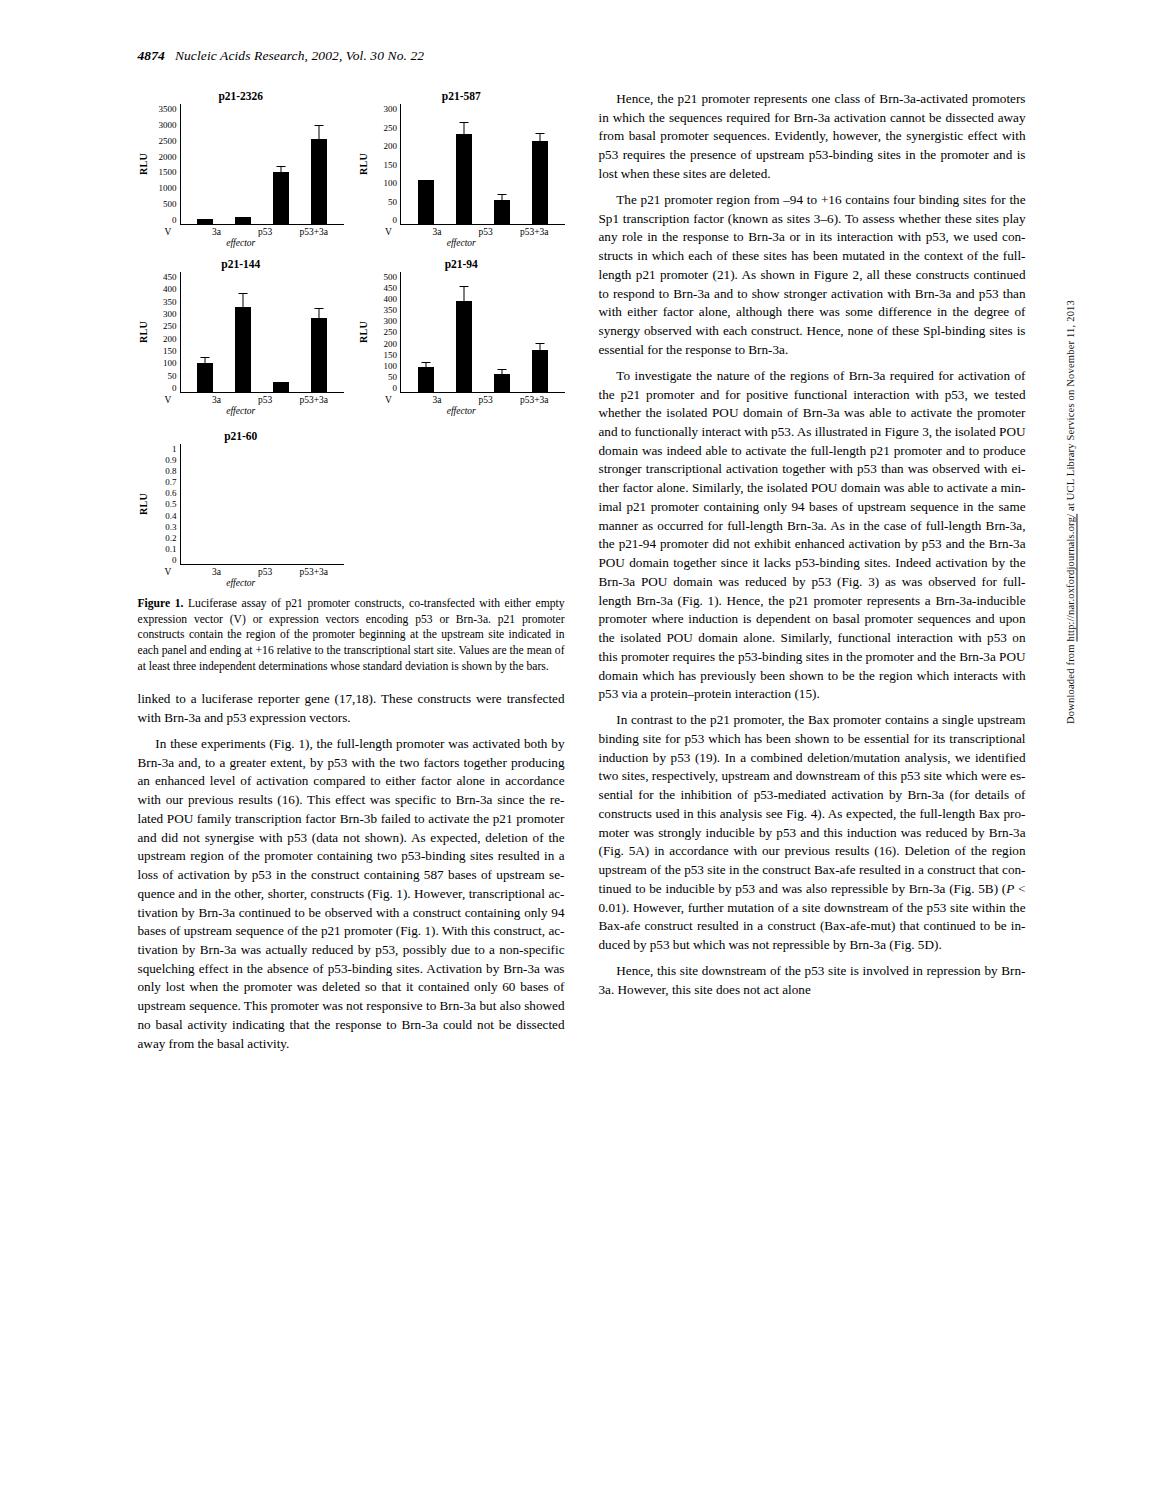4874 Nucleic Acids Research, 2002, Vol. 30 No. 22
p21-2326
RLU
3500300025002000150010005000
V 3a p53 p53+3a
effector
p21-587
RLU
300250200150100500
V 3a p53 p53+3a
effector
p21-144
RLU
450400350300250200150100500
V 3a p53 p53+3a
effector
p21-94
RLU
500450400350300250200150100500
V 3a p53 p53+3a
effector
p21-60
RLU
10.90.80.70.60.50.40.30.20.10
V 3a p53 p53+3a
effector
Figure 1. Luciferase assay of p21 promoter constructs, co-transfected with either empty expression vector (V) or expression vectors encoding p53 or Brn-3a. p21 promoter constructs contain the region of the promoter beginning at the upstream site indicated in each panel and ending at +16 relative to the transcriptional start site. Values are the mean of at least three independent determinations whose standard deviation is shown by the bars.
linked to a luciferase reporter gene (17,18). These constructs were transfected with Brn-3a and p53 expression vectors.
In these experiments (Fig. 1), the full-length promoter was activated both by Brn-3a and, to a greater extent, by p53 with the two factors together producing an enhanced level of activation compared to either factor alone in accordance with our previous results (16). This effect was specific to Brn-3a since the related POU family transcription factor Brn-3b failed to activate the p21 promoter and did not synergise with p53 (data not shown). As expected, deletion of the upstream region of the promoter containing two p53-binding sites resulted in a loss of activation by p53 in the construct containing 587 bases of upstream sequence and in the other, shorter, constructs (Fig. 1). However, transcriptional activation by Brn-3a continued to be observed with a construct containing only 94 bases of upstream sequence of the p21 promoter (Fig. 1). With this construct, activation by Brn-3a was actually reduced by p53, possibly due to a non-specific squelching effect in the absence of p53-binding sites. Activation by Brn-3a was only lost when the promoter was deleted so that it contained only 60 bases of upstream sequence. This promoter was not responsive to Brn-3a but also showed no basal activity indicating that the response to Brn-3a could not be dissected away from the basal activity.
Hence, the p21 promoter represents one class of Brn-3a-activated promoters in which the sequences required for Brn-3a activation cannot be dissected away from basal promoter sequences. Evidently, however, the synergistic effect with p53 requires the presence of upstream p53-binding sites in the promoter and is lost when these sites are deleted.
The p21 promoter region from –94 to +16 contains four binding sites for the Sp1 transcription factor (known as sites 3–6). To assess whether these sites play any role in the response to Brn-3a or in its interaction with p53, we used constructs in which each of these sites has been mutated in the context of the full-length p21 promoter (21). As shown in Figure 2, all these constructs continued to respond to Brn-3a and to show stronger activation with Brn-3a and p53 than with either factor alone, although there was some difference in the degree of synergy observed with each construct. Hence, none of these Spl-binding sites is essential for the response to Brn-3a.
To investigate the nature of the regions of Brn-3a required for activation of the p21 promoter and for positive functional interaction with p53, we tested whether the isolated POU domain of Brn-3a was able to activate the promoter and to functionally interact with p53. As illustrated in Figure 3, the isolated POU domain was indeed able to activate the full-length p21 promoter and to produce stronger transcriptional activation together with p53 than was observed with either factor alone. Similarly, the isolated POU domain was able to activate a minimal p21 promoter containing only 94 bases of upstream sequence in the same manner as occurred for full-length Brn-3a. As in the case of full-length Brn-3a, the p21-94 promoter did not exhibit enhanced activation by p53 and the Brn-3a POU domain together since it lacks p53-binding sites. Indeed activation by the Brn-3a POU domain was reduced by p53 (Fig. 3) as was observed for full-length Brn-3a (Fig. 1). Hence, the p21 promoter represents a Brn-3a-inducible promoter where induction is dependent on basal promoter sequences and upon the isolated POU domain alone. Similarly, functional interaction with p53 on this promoter requires the p53-binding sites in the promoter and the Brn-3a POU domain which has previously been shown to be the region which interacts with p53 via a protein–protein interaction (15).
In contrast to the p21 promoter, the Bax promoter contains a single upstream binding site for p53 which has been shown to be essential for its transcriptional induction by p53 (19). In a combined deletion/mutation analysis, we identified two sites, respectively, upstream and downstream of this p53 site which were essential for the inhibition of p53-mediated activation by Brn-3a (for details of constructs used in this analysis see Fig. 4). As expected, the full-length Bax promoter was strongly inducible by p53 and this induction was reduced by Brn-3a (Fig. 5A) in accordance with our previous results (16). Deletion of the region upstream of the p53 site in the construct Bax-afe resulted in a construct that continued to be inducible by p53 and was also repressible by Brn-3a (Fig. 5B) (P < 0.01). However, further mutation of a site downstream of the p53 site within the Bax-afe construct resulted in a construct (Bax-afe-mut) that continued to be induced by p53 but which was not repressible by Brn-3a (Fig. 5D).
Hence, this site downstream of the p53 site is involved in repression by Brn-3a. However, this site does not act alone
Downloaded from http://nar.oxfordjournals.org/ at UCL Library Services on November 11, 2013